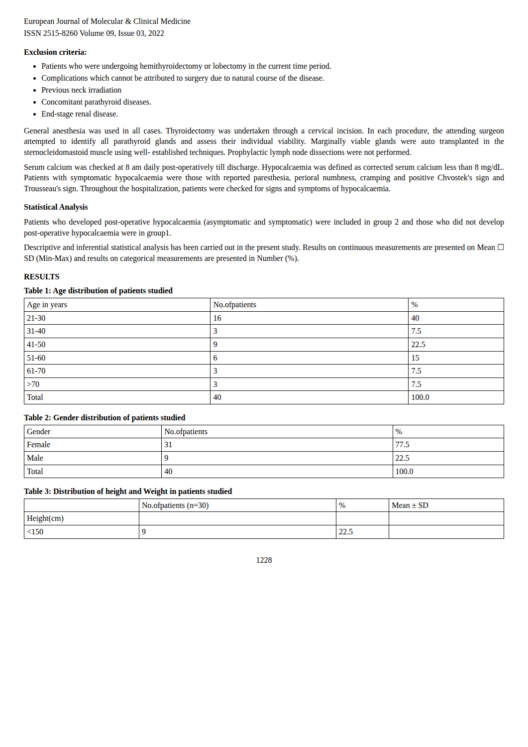European Journal of Molecular & Clinical Medicine
ISSN 2515-8260 Volume 09, Issue 03, 2022
Exclusion criteria:
Patients who were undergoing hemithyroidectomy or lobectomy in the current time period.
Complications which cannot be attributed to surgery due to natural course of the disease.
Previous neck irradiation
Concomitant parathyroid diseases.
End-stage renal disease.
General anesthesia was used in all cases. Thyroidectomy was undertaken through a cervical incision. In each procedure, the attending surgeon attempted to identify all parathyroid glands and assess their individual viability. Marginally viable glands were auto transplanted in the sternocleidomastoid muscle using well- established techniques. Prophylactic lymph node dissections were not performed.
Serum calcium was checked at 8 am daily post-operatively till discharge. Hypocalcaemia was defined as corrected serum calcium less than 8 mg/dL. Patients with symptomatic hypocalcaemia were those with reported paresthesia, perioral numbness, cramping and positive Chvostek's sign and Trousseau's sign. Throughout the hospitalization, patients were checked for signs and symptoms of hypocalcaemia.
Statistical Analysis
Patients who developed post-operative hypocalcaemia (asymptomatic and symptomatic) were included in group 2 and those who did not develop post-operative hypocalcaemia were in group1.
Descriptive and inferential statistical analysis has been carried out in the present study. Results on continuous measurements are presented on Mean ☐ SD (Min-Max) and results on categorical measurements are presented in Number (%).
RESULTS
Table 1: Age distribution of patients studied
| Age in years | No.ofpatients | % |
| 21-30 | 16 | 40 |
| 31-40 | 3 | 7.5 |
| 41-50 | 9 | 22.5 |
| 51-60 | 6 | 15 |
| 61-70 | 3 | 7.5 |
| >70 | 3 | 7.5 |
| Total | 40 | 100.0 |
Table 2: Gender distribution of patients studied
| Gender | No.ofpatients | % |
| Female | 31 | 77.5 |
| Male | 9 | 22.5 |
| Total | 40 | 100.0 |
Table 3: Distribution of height and Weight in patients studied
| | No.ofpatients (n=30) | % | Mean ± SD |
| Height(cm) | | | |
| <150 | 9 | 22.5 | |
1228